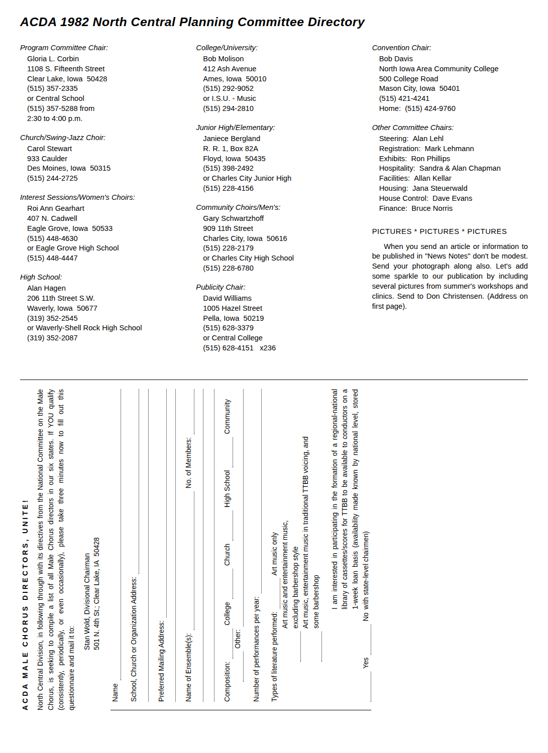ACDA 1982 North Central Planning Committee Directory
Program Committee Chair:
Gloria L. Corbin
1108 S. Fifteenth Street
Clear Lake, Iowa 50428
(515) 357-2335
or Central School
(515) 357-5288 from
2:30 to 4:00 p.m.
Church/Swing-Jazz Choir:
Carol Stewart
933 Caulder
Des Moines, Iowa 50315
(515) 244-2725
Interest Sessions/Women's Choirs:
Roi Ann Gearhart
407 N. Cadwell
Eagle Grove, Iowa 50533
(515) 448-4630
or Eagle Grove High School
(515) 448-4447
High School:
Alan Hagen
206 11th Street S.W.
Waverly, Iowa 50677
(319) 352-2545
or Waverly-Shell Rock High School
(319) 352-2087
College/University:
Bob Molison
412 Ash Avenue
Ames, Iowa 50010
(515) 292-9052
or I.S.U. - Music
(515) 294-2810
Junior High/Elementary:
Janiece Bergland
R. R. 1, Box 82A
Floyd, Iowa 50435
(515) 398-2492
or Charles City Junior High
(515) 228-4156
Community Choirs/Men's:
Gary Schwartzhoff
909 11th Street
Charles City, Iowa 50616
(515) 228-2179
or Charles City High School
(515) 228-6780
Publicity Chair:
David Williams
1005 Hazel Street
Pella, Iowa 50219
(515) 628-3379
or Central College
(515) 628-4151 x236
Convention Chair:
Bob Davis
North Iowa Area Community College
500 College Road
Mason City, Iowa 50401
(515) 421-4241
Home: (515) 424-9760
Other Committee Chairs:
Steering: Alan Lehl
Registration: Mark Lehmann
Exhibits: Ron Phillips
Hospitality: Sandra & Alan Chapman
Facilities: Allan Kellar
Housing: Jana Steuerwald
House Control: Dave Evans
Finance: Bruce Norris
PICTURES * PICTURES * PICTURES
When you send an article or information to be published in "News Notes" don't be modest. Send your photograph along also. Let's add some sparkle to our publication by including several pictures from summer's workshops and clinics. Send to Don Christensen. (Address on first page).
ACDA MALE CHORUS DIRECTORS, UNITE!
North Central Division, in following through with its directives from the National Committee on the Male Chorus, is seeking to compile a list of all Male Chorus directors in our six states. If YOU qualify (consistently, periodically, or even occasionally), please take three minutes now to fill out this questionnaire and mail it to:
Stan Wold, Divisional Chairman
501 N. 4th St.; Clear Lake, IA 50428
Name
School, Church or Organization Address:
Preferred Mailing Address:
Name of Ensemble(s): No. of Members:
Composition: College Church High School Community
Other:
Number of performances per year:
Types of literature performed: Art music only
Art music and entertainment music,
excluding barbershop style
Art music, entertainment music in traditional TTBB voicing, and
some barbershop
Yes No I am interested in participating in the formation of a regional-national library of cassettes/scores for TTBB to be available to conductors on a 1-week loan basis (availability made known by national level, stored with state-level chairmen)